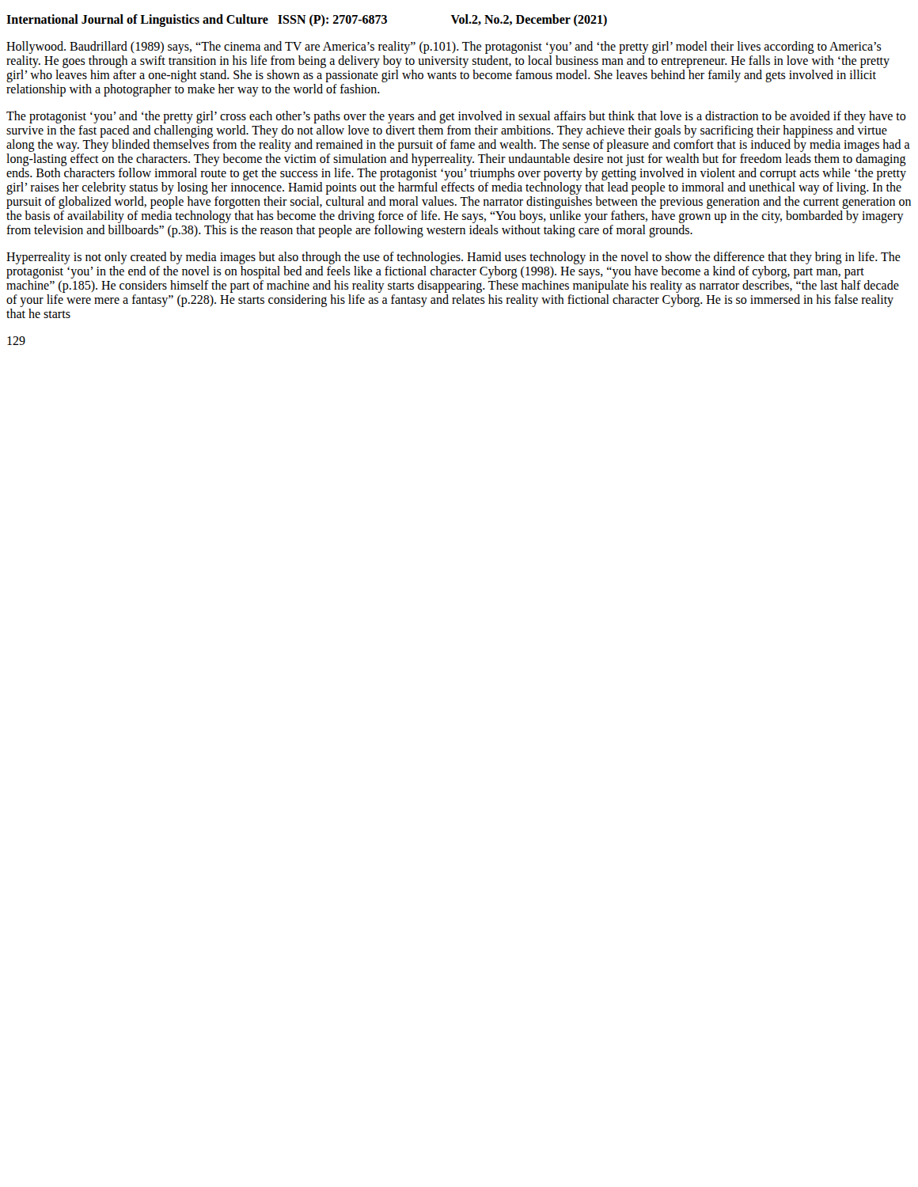International Journal of Linguistics and Culture ISSN (P): 2707-6873 Vol.2, No.2, December (2021)
Hollywood. Baudrillard (1989) says, “The cinema and TV are America’s reality” (p.101). The protagonist ‘you’ and ‘the pretty girl’ model their lives according to America’s reality. He goes through a swift transition in his life from being a delivery boy to university student, to local business man and to entrepreneur. He falls in love with ‘the pretty girl’ who leaves him after a one-night stand. She is shown as a passionate girl who wants to become famous model. She leaves behind her family and gets involved in illicit relationship with a photographer to make her way to the world of fashion.
The protagonist ‘you’ and ‘the pretty girl’ cross each other’s paths over the years and get involved in sexual affairs but think that love is a distraction to be avoided if they have to survive in the fast paced and challenging world. They do not allow love to divert them from their ambitions. They achieve their goals by sacrificing their happiness and virtue along the way. They blinded themselves from the reality and remained in the pursuit of fame and wealth. The sense of pleasure and comfort that is induced by media images had a long-lasting effect on the characters. They become the victim of simulation and hyperreality. Their undauntable desire not just for wealth but for freedom leads them to damaging ends. Both characters follow immoral route to get the success in life. The protagonist ‘you’ triumphs over poverty by getting involved in violent and corrupt acts while ‘the pretty girl’ raises her celebrity status by losing her innocence. Hamid points out the harmful effects of media technology that lead people to immoral and unethical way of living. In the pursuit of globalized world, people have forgotten their social, cultural and moral values. The narrator distinguishes between the previous generation and the current generation on the basis of availability of media technology that has become the driving force of life. He says, “You boys, unlike your fathers, have grown up in the city, bombarded by imagery from television and billboards” (p.38). This is the reason that people are following western ideals without taking care of moral grounds.
Hyperreality is not only created by media images but also through the use of technologies. Hamid uses technology in the novel to show the difference that they bring in life. The protagonist ‘you’ in the end of the novel is on hospital bed and feels like a fictional character Cyborg (1998). He says, “you have become a kind of cyborg, part man, part machine” (p.185). He considers himself the part of machine and his reality starts disappearing. These machines manipulate his reality as narrator describes, “the last half decade of your life were mere a fantasy” (p.228). He starts considering his life as a fantasy and relates his reality with fictional character Cyborg. He is so immersed in his false reality that he starts
129